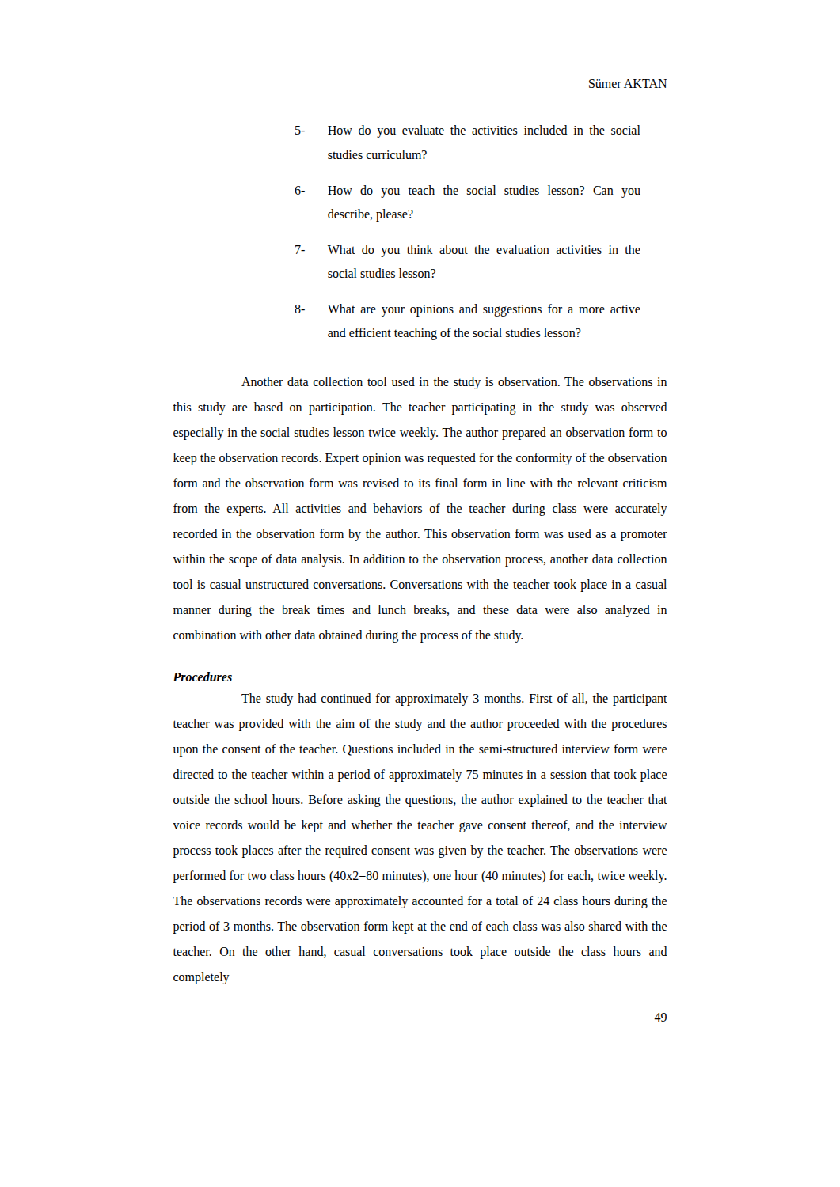Sümer AKTAN
5-How do you evaluate the activities included in the social studies curriculum?
6-How do you teach the social studies lesson? Can you describe, please?
7-What do you think about the evaluation activities in the social studies lesson?
8-What are your opinions and suggestions for a more active and efficient teaching of the social studies lesson?
Another data collection tool used in the study is observation. The observations in this study are based on participation. The teacher participating in the study was observed especially in the social studies lesson twice weekly. The author prepared an observation form to keep the observation records. Expert opinion was requested for the conformity of the observation form and the observation form was revised to its final form in line with the relevant criticism from the experts. All activities and behaviors of the teacher during class were accurately recorded in the observation form by the author. This observation form was used as a promoter within the scope of data analysis. In addition to the observation process, another data collection tool is casual unstructured conversations. Conversations with the teacher took place in a casual manner during the break times and lunch breaks, and these data were also analyzed in combination with other data obtained during the process of the study.
Procedures
The study had continued for approximately 3 months. First of all, the participant teacher was provided with the aim of the study and the author proceeded with the procedures upon the consent of the teacher. Questions included in the semi-structured interview form were directed to the teacher within a period of approximately 75 minutes in a session that took place outside the school hours. Before asking the questions, the author explained to the teacher that voice records would be kept and whether the teacher gave consent thereof, and the interview process took places after the required consent was given by the teacher. The observations were performed for two class hours (40x2=80 minutes), one hour (40 minutes) for each, twice weekly. The observations records were approximately accounted for a total of 24 class hours during the period of 3 months. The observation form kept at the end of each class was also shared with the teacher. On the other hand, casual conversations took place outside the class hours and completely
49